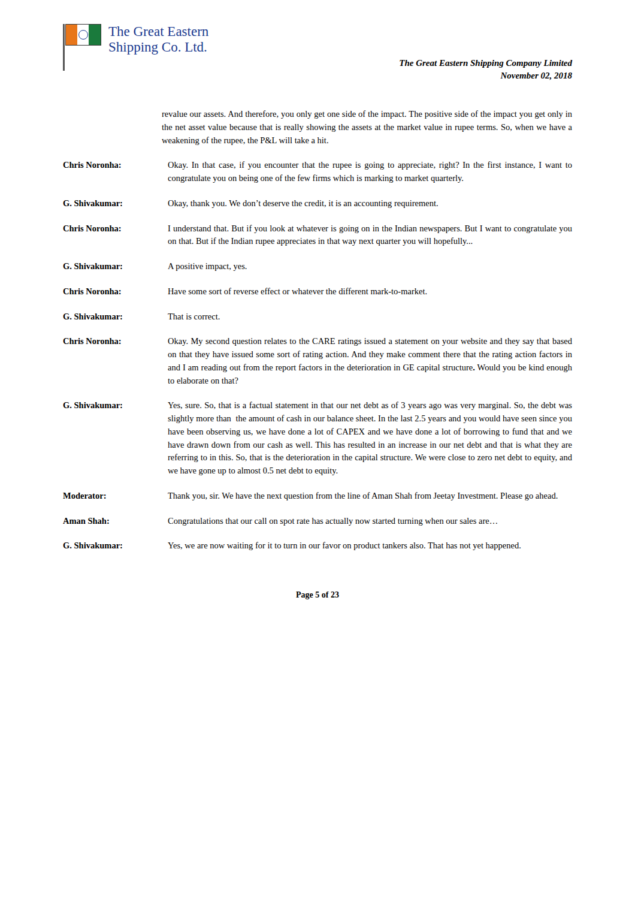The Great Eastern
Shipping Co. Ltd.
The Great Eastern Shipping Company Limited
November 02, 2018
revalue our assets. And therefore, you only get one side of the impact. The positive side of the impact you get only in the net asset value because that is really showing the assets at the market value in rupee terms. So, when we have a weakening of the rupee, the P&L will take a hit.
Chris Noronha:
Okay. In that case, if you encounter that the rupee is going to appreciate, right? In the first instance, I want to congratulate you on being one of the few firms which is marking to market quarterly.
G. Shivakumar:
Okay, thank you. We don’t deserve the credit, it is an accounting requirement.
Chris Noronha:
I understand that. But if you look at whatever is going on in the Indian newspapers. But I want to congratulate you on that. But if the Indian rupee appreciates in that way next quarter you will hopefully...
G. Shivakumar:
A positive impact, yes.
Chris Noronha:
Have some sort of reverse effect or whatever the different mark-to-market.
G. Shivakumar:
That is correct.
Chris Noronha:
Okay. My second question relates to the CARE ratings issued a statement on your website and they say that based on that they have issued some sort of rating action. And they make comment there that the rating action factors in and I am reading out from the report factors in the deterioration in GE capital structure. Would you be kind enough to elaborate on that?
G. Shivakumar:
Yes, sure. So, that is a factual statement in that our net debt as of 3 years ago was very marginal. So, the debt was slightly more than the amount of cash in our balance sheet. In the last 2.5 years and you would have seen since you have been observing us, we have done a lot of CAPEX and we have done a lot of borrowing to fund that and we have drawn down from our cash as well. This has resulted in an increase in our net debt and that is what they are referring to in this. So, that is the deterioration in the capital structure. We were close to zero net debt to equity, and we have gone up to almost 0.5 net debt to equity.
Moderator:
Thank you, sir. We have the next question from the line of Aman Shah from Jeetay Investment. Please go ahead.
Aman Shah:
Congratulations that our call on spot rate has actually now started turning when our sales are…
G. Shivakumar:
Yes, we are now waiting for it to turn in our favor on product tankers also. That has not yet happened.
Page 5 of 23